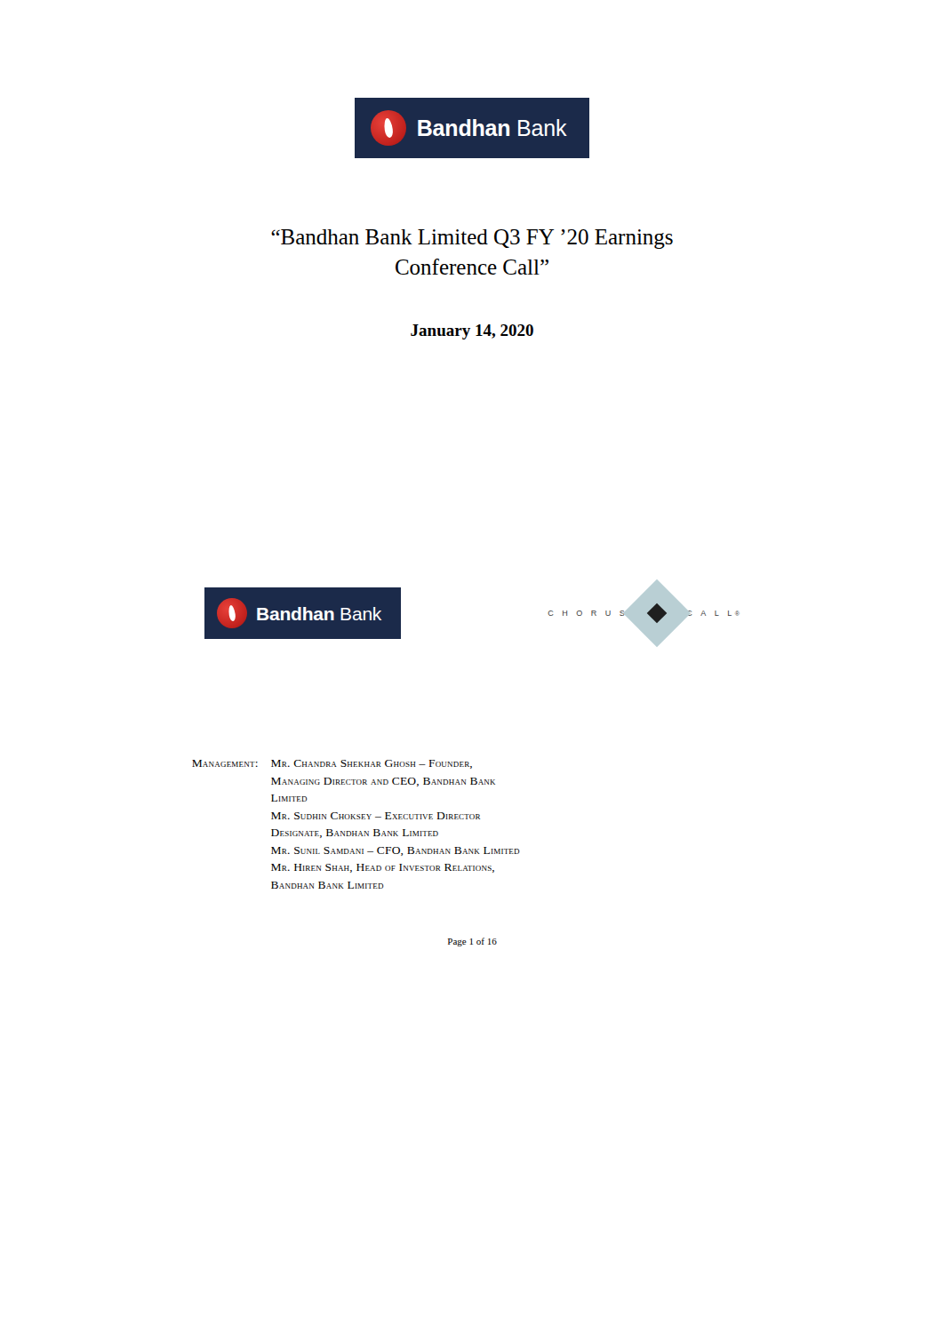Bandhan Bank
“Bandhan Bank Limited Q3 FY ’20 Earnings
Conference Call”
January 14, 2020
Bandhan Bank
C H O R U S C A L L®
| Management: | Mr. Chandra Shekhar Ghosh – Founder, Managing Director and CEO, Bandhan Bank Limited Mr. Sudhin Choksey – Executive Director Designate, Bandhan Bank Limited Mr. Sunil Samdani – CFO, Bandhan Bank Limited Mr. Hiren Shah, Head of Investor Relations, Bandhan Bank Limited |
Page 1 of 16